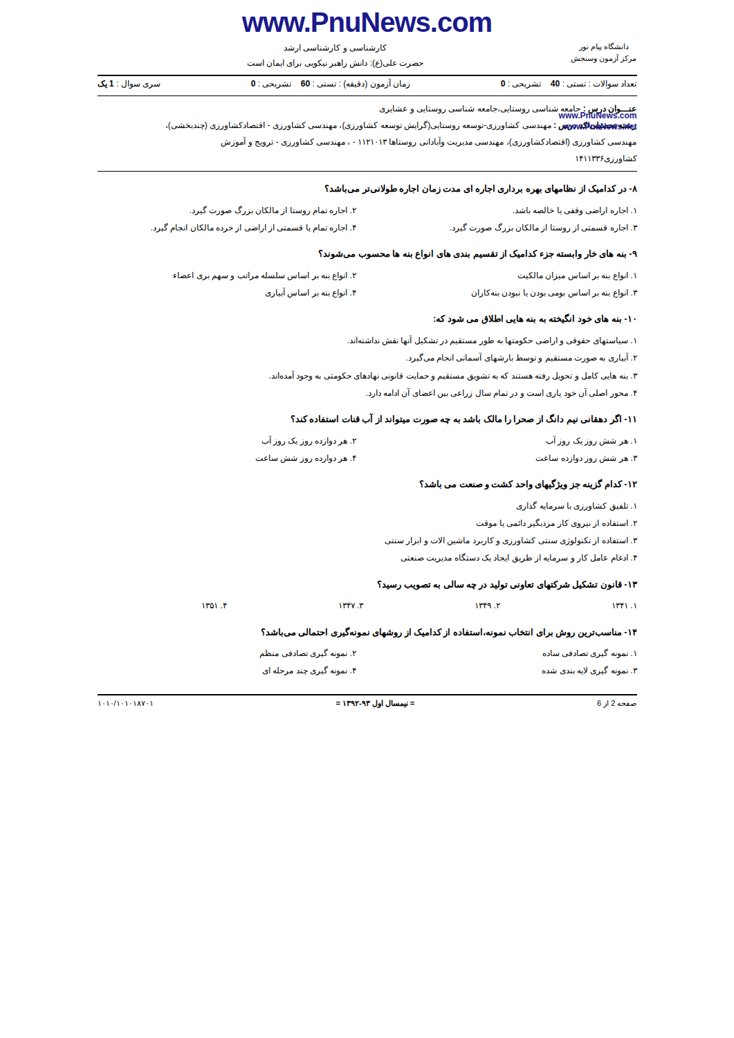www.PnuNews.com
دانشگاه پیام نور
مرکز آزمون وسنجش
کارشناسی و کارشناسی ارشد
حضرت علی(ع): دانش راهبر نیکویی برای ایمان است
تعداد سوالات : تستی : 40 تشریحی : 0 زمان آزمون (دقیقه) : تستی : 60 تشریحی : 0 سری سوال : 1 یک
عنـــوان درس : جامعه شناسی روستایی،جامعه شناسی روستایی و عشایری
رشته تحصیلی/کد درس : مهندسی کشاورزی-توسعه روستایی(گرایش توسعه کشاورزی)، مهندسی کشاورزی - اقتصادکشاورزی (چندبخشی)، www.PnuNews.com www.PnuNews.net
مهندسی کشاورزی (اقتصادکشاورزی)، مهندسی مدیریت وآبادانی روستاها ۱۱۲۱۰۱۳ - ، مهندسی کشاورزی - ترویج و آموزش
کشاورزی۱۴۱۱۳۳۶
۸- در کدامیک از نظامهای بهره برداری اجاره ای مدت زمان اجاره طولانی‌تر می‌باشد؟
۱. اجاره اراضی وقفی یا خالصه باشد.
۲. اجاره تمام روستا از مالکان بزرگ صورت گیرد.
۳. اجاره قسمتی از روستا از مالکان بزرگ صورت گیرد.
۴. اجاره تمام یا قسمتی از اراضی از خرده مالکان انجام گیرد.
۹- بنه های خار وابسته جزء کدامیک از تقسیم بندی های انواع بنه ها محسوب می‌شوند؟
۱. انواع بنه بر اساس میزان مالکیت
۲. انواع بنه بر اساس سلسله مراتب و سهم بری اعضاء
۳. انواع بنه بر اساس بومی بودن یا نبودن بنه‌کاران
۴. انواع بنه بر اساس آبیاری
۱۰- بنه های خود انگیخته به بنه هایی اطلاق می شود که:
۱. سیاستهای حقوقی و اراضی حکومتها به طور مستقیم در تشکیل آنها نقش نداشته‌اند.
۲. آبیاری به صورت مستقیم و توسط بارشهای آسمانی انجام می‌گیرد.
۳. بنه هایی کامل و تحویل رفته هستند که به تشویق مستقیم و حمایت قانونی نهادهای حکومتی به وجود آمده‌اند.
۴. محور اصلی آن خود یاری است و در تمام سال زراعی بین اعضای آن ادامه دارد.
۱۱- اگر دهقانی نیم دانگ از صحرا را مالک باشد به چه صورت میتواند از آب قنات استفاده کند؟
۱. هر شش روز یک روز آب
۲. هر دوازده روز یک روز آب
۳. هر شش روز دوازده ساعت
۴. هر دوازده روز شش ساعت
۱۲- کدام گزینه جز ویژگیهای واحد کشت و صنعت می باشد؟
۱. تلفیق کشاورزی با سرمایه گذاری
۲. استفاده از نیروی کار مزدبگیر دائمی یا موقت
۳. استفاده از تکنولوژی سنتی کشاورزی و کاربرد ماشین الات و ابزار سنتی
۴. ادغام عامل کار و سرمایه از طریق ایجاد یک دستگاه مدیریت صنعتی
۱۳- قانون تشکیل شرکتهای تعاونی تولید در چه سالی به تصویب رسید؟
۱. ۱۳۴۱
۲. ۱۳۴۹
۳. ۱۳۴۷
۴. ۱۳۵۱
۱۴- مناسب‌ترین روش برای انتخاب نمونه،استفاده از کدامیک از روشهای نمونه‌گیری احتمالی می‌باشد؟
۱. نمونه گیری تصادفی ساده
۲. نمونه گیری تصادفی منظم
۳. نمونه گیری لایه بندی شده
۴. نمونه گیری چند مرحله ای
صفحه 2 از 6 = نیمسال اول ۹۳-۱۳۹۲ = ۱۰۱۰/۱۰۱۰۱۸۷۰۱